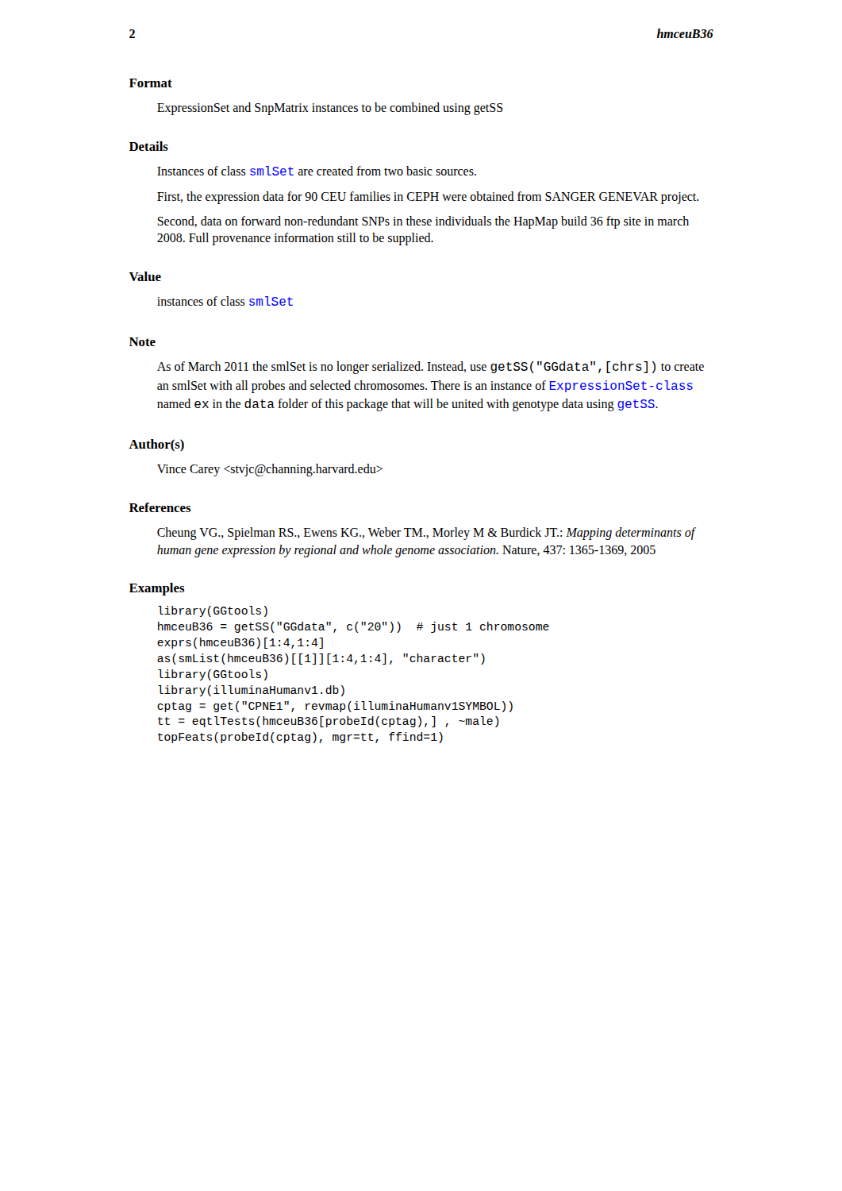2 hmceuB36
Format
ExpressionSet and SnpMatrix instances to be combined using getSS
Details
Instances of class smlSet are created from two basic sources.
First, the expression data for 90 CEU families in CEPH were obtained from SANGER GENEVAR project.
Second, data on forward non-redundant SNPs in these individuals the HapMap build 36 ftp site in march 2008. Full provenance information still to be supplied.
Value
instances of class smlSet
Note
As of March 2011 the smlSet is no longer serialized. Instead, use getSS("GGdata",[chrs]) to create an smlSet with all probes and selected chromosomes. There is an instance of ExpressionSet-class named ex in the data folder of this package that will be united with genotype data using getSS.
Author(s)
Vince Carey <stvjc@channing.harvard.edu>
References
Cheung VG., Spielman RS., Ewens KG., Weber TM., Morley M & Burdick JT.: Mapping determinants of human gene expression by regional and whole genome association. Nature, 437: 1365-1369, 2005
Examples
library(GGtools)
hmceuB36 = getSS("GGdata", c("20"))  # just 1 chromosome
exprs(hmceuB36)[1:4,1:4]
as(smList(hmceuB36)[[1]][1:4,1:4], "character")
library(GGtools)
library(illuminaHumanv1.db)
cptag = get("CPNE1", revmap(illuminaHumanv1SYMBOL))
tt = eqtlTests(hmceuB36[probeId(cptag),] , ~male)
topFeats(probeId(cptag), mgr=tt, ffind=1)